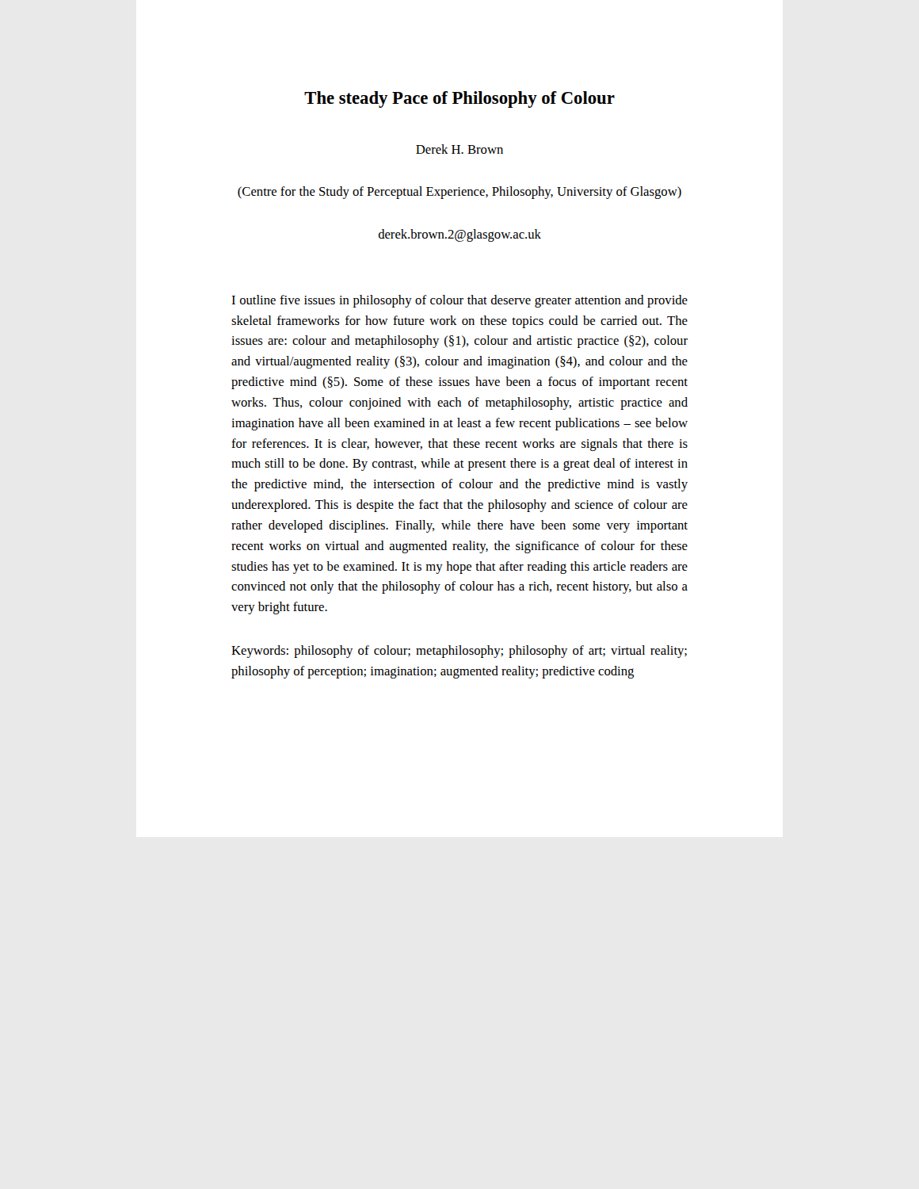The steady Pace of Philosophy of Colour
Derek H. Brown
(Centre for the Study of Perceptual Experience, Philosophy, University of Glasgow)
derek.brown.2@glasgow.ac.uk
I outline five issues in philosophy of colour that deserve greater attention and provide skeletal frameworks for how future work on these topics could be carried out. The issues are: colour and metaphilosophy (§1), colour and artistic practice (§2), colour and virtual/augmented reality (§3), colour and imagination (§4), and colour and the predictive mind (§5). Some of these issues have been a focus of important recent works. Thus, colour conjoined with each of metaphilosophy, artistic practice and imagination have all been examined in at least a few recent publications – see below for references. It is clear, however, that these recent works are signals that there is much still to be done. By contrast, while at present there is a great deal of interest in the predictive mind, the intersection of colour and the predictive mind is vastly underexplored. This is despite the fact that the philosophy and science of colour are rather developed disciplines. Finally, while there have been some very important recent works on virtual and augmented reality, the significance of colour for these studies has yet to be examined. It is my hope that after reading this article readers are convinced not only that the philosophy of colour has a rich, recent history, but also a very bright future.
Keywords: philosophy of colour; metaphilosophy; philosophy of art; virtual reality; philosophy of perception; imagination; augmented reality; predictive coding